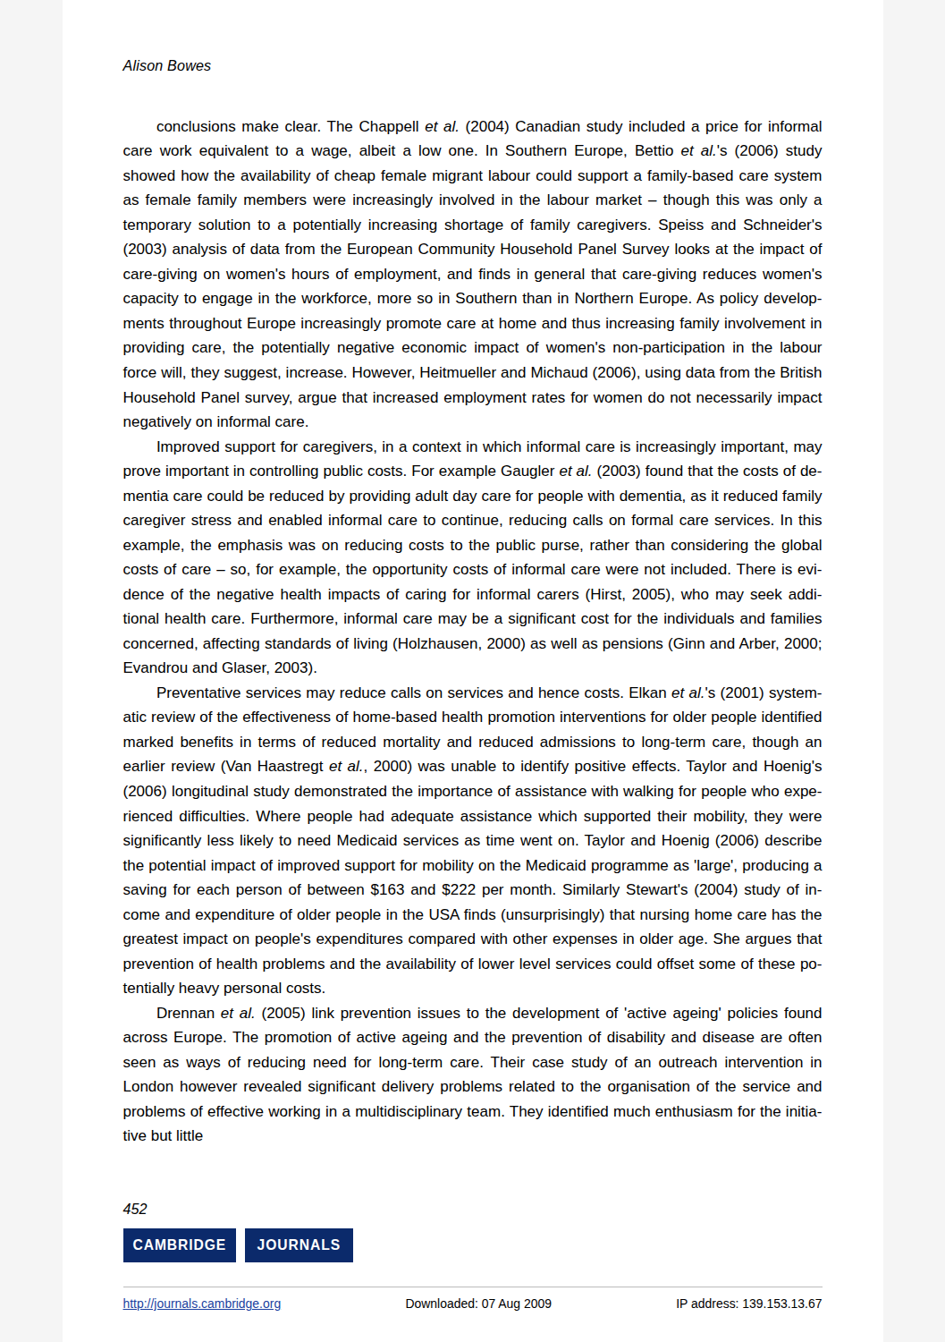Alison Bowes
conclusions make clear. The Chappell et al. (2004) Canadian study included a price for informal care work equivalent to a wage, albeit a low one. In Southern Europe, Bettio et al.'s (2006) study showed how the availability of cheap female migrant labour could support a family-based care system as female family members were increasingly involved in the labour market – though this was only a temporary solution to a potentially increasing shortage of family caregivers. Speiss and Schneider's (2003) analysis of data from the European Community Household Panel Survey looks at the impact of care-giving on women's hours of employment, and finds in general that care-giving reduces women's capacity to engage in the workforce, more so in Southern than in Northern Europe. As policy developments throughout Europe increasingly promote care at home and thus increasing family involvement in providing care, the potentially negative economic impact of women's non-participation in the labour force will, they suggest, increase. However, Heitmueller and Michaud (2006), using data from the British Household Panel survey, argue that increased employment rates for women do not necessarily impact negatively on informal care.
Improved support for caregivers, in a context in which informal care is increasingly important, may prove important in controlling public costs. For example Gaugler et al. (2003) found that the costs of dementia care could be reduced by providing adult day care for people with dementia, as it reduced family caregiver stress and enabled informal care to continue, reducing calls on formal care services. In this example, the emphasis was on reducing costs to the public purse, rather than considering the global costs of care – so, for example, the opportunity costs of informal care were not included. There is evidence of the negative health impacts of caring for informal carers (Hirst, 2005), who may seek additional health care. Furthermore, informal care may be a significant cost for the individuals and families concerned, affecting standards of living (Holzhausen, 2000) as well as pensions (Ginn and Arber, 2000; Evandrou and Glaser, 2003).
Preventative services may reduce calls on services and hence costs. Elkan et al.'s (2001) systematic review of the effectiveness of home-based health promotion interventions for older people identified marked benefits in terms of reduced mortality and reduced admissions to long-term care, though an earlier review (Van Haastregt et al., 2000) was unable to identify positive effects. Taylor and Hoenig's (2006) longitudinal study demonstrated the importance of assistance with walking for people who experienced difficulties. Where people had adequate assistance which supported their mobility, they were significantly less likely to need Medicaid services as time went on. Taylor and Hoenig (2006) describe the potential impact of improved support for mobility on the Medicaid programme as 'large', producing a saving for each person of between $163 and $222 per month. Similarly Stewart's (2004) study of income and expenditure of older people in the USA finds (unsurprisingly) that nursing home care has the greatest impact on people's expenditures compared with other expenses in older age. She argues that prevention of health problems and the availability of lower level services could offset some of these potentially heavy personal costs.
Drennan et al. (2005) link prevention issues to the development of 'active ageing' policies found across Europe. The promotion of active ageing and the prevention of disability and disease are often seen as ways of reducing need for long-term care. Their case study of an outreach intervention in London however revealed significant delivery problems related to the organisation of the service and problems of effective working in a multidisciplinary team. They identified much enthusiasm for the initiative but little
452
CAMBRIDGE
JOURNALS
http://journals.cambridge.org Downloaded: 07 Aug 2009 IP address: 139.153.13.67